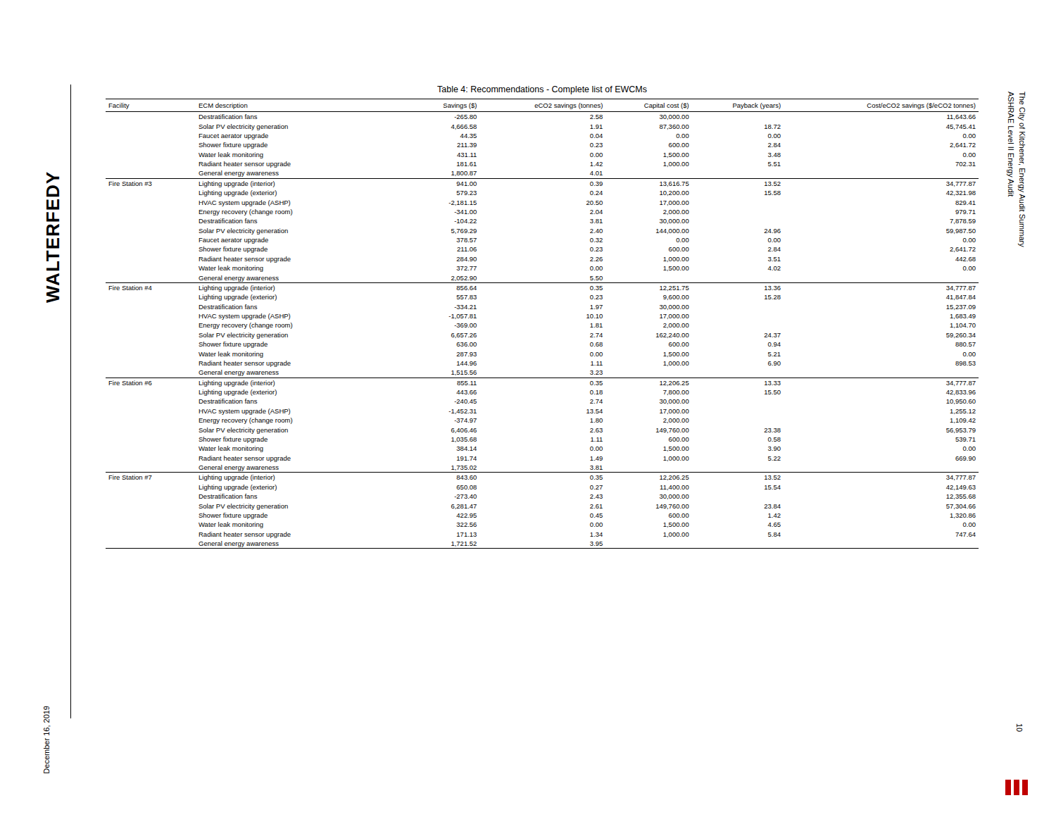WALTERFEDY
December 16, 2019
The City of Kitchener, Energy Audit Summary
ASHRAE Level II Energy Audit
10
Table 4: Recommendations - Complete list of EWCMs
| Facility | ECM description | Savings ($) | eCO2 savings (tonnes) | Capital cost ($) | Payback (years) | Cost/eCO2 savings ($/eCO2 tonnes) |
| --- | --- | --- | --- | --- | --- | --- |
| | Destratification fans | -265.80 | 2.58 | 30,000.00 | | 11,643.66 |
| | Solar PV electricity generation | 4,666.58 | 1.91 | 87,360.00 | 18.72 | 45,745.41 |
| | Faucet aerator upgrade | 44.35 | 0.04 | 0.00 | 0.00 | 0.00 |
| | Shower fixture upgrade | 211.39 | 0.23 | 600.00 | 2.84 | 2,641.72 |
| | Water leak monitoring | 431.11 | 0.00 | 1,500.00 | 3.48 | 0.00 |
| | Radiant heater sensor upgrade | 181.61 | 1.42 | 1,000.00 | 5.51 | 702.31 |
| | General energy awareness | 1,800.87 | 4.01 | | | |
| Fire Station #3 | Lighting upgrade (interior) | 941.00 | 0.39 | 13,616.75 | 13.52 | 34,777.87 |
| | Lighting upgrade (exterior) | 579.23 | 0.24 | 10,200.00 | 15.58 | 42,321.98 |
| | HVAC system upgrade (ASHP) | -2,181.15 | 20.50 | 17,000.00 | | 829.41 |
| | Energy recovery (change room) | -341.00 | 2.04 | 2,000.00 | | 979.71 |
| | Destratification fans | -104.22 | 3.81 | 30,000.00 | | 7,878.59 |
| | Solar PV electricity generation | 5,769.29 | 2.40 | 144,000.00 | 24.96 | 59,987.50 |
| | Faucet aerator upgrade | 378.57 | 0.32 | 0.00 | 0.00 | 0.00 |
| | Shower fixture upgrade | 211.06 | 0.23 | 600.00 | 2.84 | 2,641.72 |
| | Radiant heater sensor upgrade | 284.90 | 2.26 | 1,000.00 | 3.51 | 442.68 |
| | Water leak monitoring | 372.77 | 0.00 | 1,500.00 | 4.02 | 0.00 |
| | General energy awareness | 2,052.90 | 5.50 | | | |
| Fire Station #4 | Lighting upgrade (interior) | 856.64 | 0.35 | 12,251.75 | 13.36 | 34,777.87 |
| | Lighting upgrade (exterior) | 557.83 | 0.23 | 9,600.00 | 15.28 | 41,847.84 |
| | Destratification fans | -334.21 | 1.97 | 30,000.00 | | 15,237.09 |
| | HVAC system upgrade (ASHP) | -1,057.81 | 10.10 | 17,000.00 | | 1,683.49 |
| | Energy recovery (change room) | -369.00 | 1.81 | 2,000.00 | | 1,104.70 |
| | Solar PV electricity generation | 6,657.26 | 2.74 | 162,240.00 | 24.37 | 59,260.34 |
| | Shower fixture upgrade | 636.00 | 0.68 | 600.00 | 0.94 | 880.57 |
| | Water leak monitoring | 287.93 | 0.00 | 1,500.00 | 5.21 | 0.00 |
| | Radiant heater sensor upgrade | 144.96 | 1.11 | 1,000.00 | 6.90 | 898.53 |
| | General energy awareness | 1,515.56 | 3.23 | | | |
| Fire Station #6 | Lighting upgrade (interior) | 855.11 | 0.35 | 12,206.25 | 13.33 | 34,777.87 |
| | Lighting upgrade (exterior) | 443.66 | 0.18 | 7,800.00 | 15.50 | 42,833.96 |
| | Destratification fans | -240.45 | 2.74 | 30,000.00 | | 10,950.60 |
| | HVAC system upgrade (ASHP) | -1,452.31 | 13.54 | 17,000.00 | | 1,255.12 |
| | Energy recovery (change room) | -374.97 | 1.80 | 2,000.00 | | 1,109.42 |
| | Solar PV electricity generation | 6,406.46 | 2.63 | 149,760.00 | 23.38 | 56,953.79 |
| | Shower fixture upgrade | 1,035.68 | 1.11 | 600.00 | 0.58 | 539.71 |
| | Water leak monitoring | 384.14 | 0.00 | 1,500.00 | 3.90 | 0.00 |
| | Radiant heater sensor upgrade | 191.74 | 1.49 | 1,000.00 | 5.22 | 669.90 |
| | General energy awareness | 1,735.02 | 3.81 | | | |
| Fire Station #7 | Lighting upgrade (interior) | 843.60 | 0.35 | 12,206.25 | 13.52 | 34,777.87 |
| | Lighting upgrade (exterior) | 650.08 | 0.27 | 11,400.00 | 15.54 | 42,149.63 |
| | Destratification fans | -273.40 | 2.43 | 30,000.00 | | 12,355.68 |
| | Solar PV electricity generation | 6,281.47 | 2.61 | 149,760.00 | 23.84 | 57,304.66 |
| | Shower fixture upgrade | 422.95 | 0.45 | 600.00 | 1.42 | 1,320.86 |
| | Water leak monitoring | 322.56 | 0.00 | 1,500.00 | 4.65 | 0.00 |
| | Radiant heater sensor upgrade | 171.13 | 1.34 | 1,000.00 | 5.84 | 747.64 |
| | General energy awareness | 1,721.52 | 3.95 | | | |